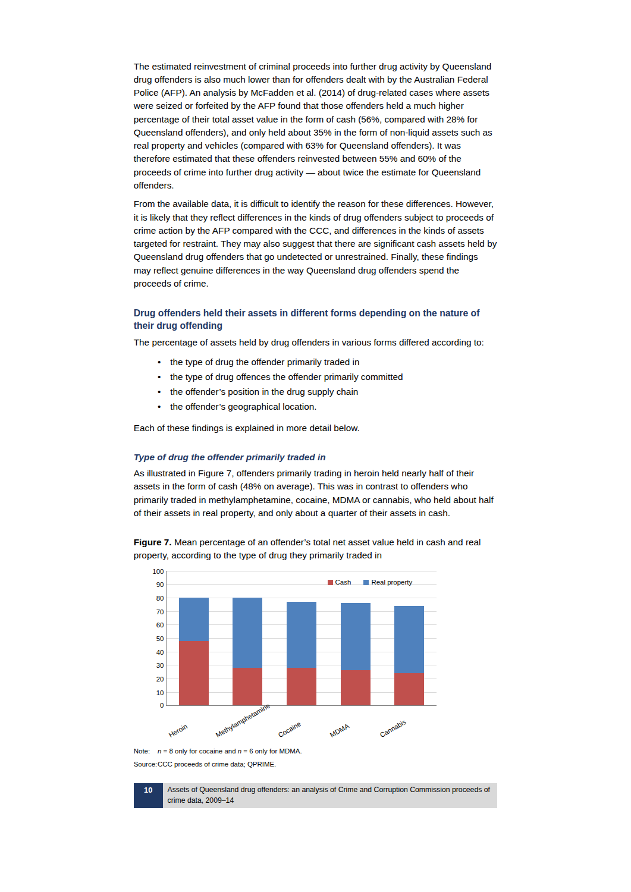The estimated reinvestment of criminal proceeds into further drug activity by Queensland drug offenders is also much lower than for offenders dealt with by the Australian Federal Police (AFP). An analysis by McFadden et al. (2014) of drug-related cases where assets were seized or forfeited by the AFP found that those offenders held a much higher percentage of their total asset value in the form of cash (56%, compared with 28% for Queensland offenders), and only held about 35% in the form of non-liquid assets such as real property and vehicles (compared with 63% for Queensland offenders). It was therefore estimated that these offenders reinvested between 55% and 60% of the proceeds of crime into further drug activity — about twice the estimate for Queensland offenders.
From the available data, it is difficult to identify the reason for these differences. However, it is likely that they reflect differences in the kinds of drug offenders subject to proceeds of crime action by the AFP compared with the CCC, and differences in the kinds of assets targeted for restraint. They may also suggest that there are significant cash assets held by Queensland drug offenders that go undetected or unrestrained. Finally, these findings may reflect genuine differences in the way Queensland drug offenders spend the proceeds of crime.
Drug offenders held their assets in different forms depending on the nature of their drug offending
The percentage of assets held by drug offenders in various forms differed according to:
the type of drug the offender primarily traded in
the type of drug offences the offender primarily committed
the offender’s position in the drug supply chain
the offender’s geographical location.
Each of these findings is explained in more detail below.
Type of drug the offender primarily traded in
As illustrated in Figure 7, offenders primarily trading in heroin held nearly half of their assets in the form of cash (48% on average). This was in contrast to offenders who primarily traded in methylamphetamine, cocaine, MDMA or cannabis, who held about half of their assets in real property, and only about a quarter of their assets in cash.
Figure 7. Mean percentage of an offender’s total net asset value held in cash and real property, according to the type of drug they primarily traded in
Mean % of total net asset value
100
90
80
70
60
50
40
30
20
10
0
Cash Real property
Heroin
Methylamphetamine
Cocaine
MDMA
Cannabis
Note: n = 8 only for cocaine and n = 6 only for MDMA.
Source: CCC proceeds of crime data; QPRIME.
10
Assets of Queensland drug offenders: an analysis of Crime and Corruption Commission proceeds of crime data, 2009–14